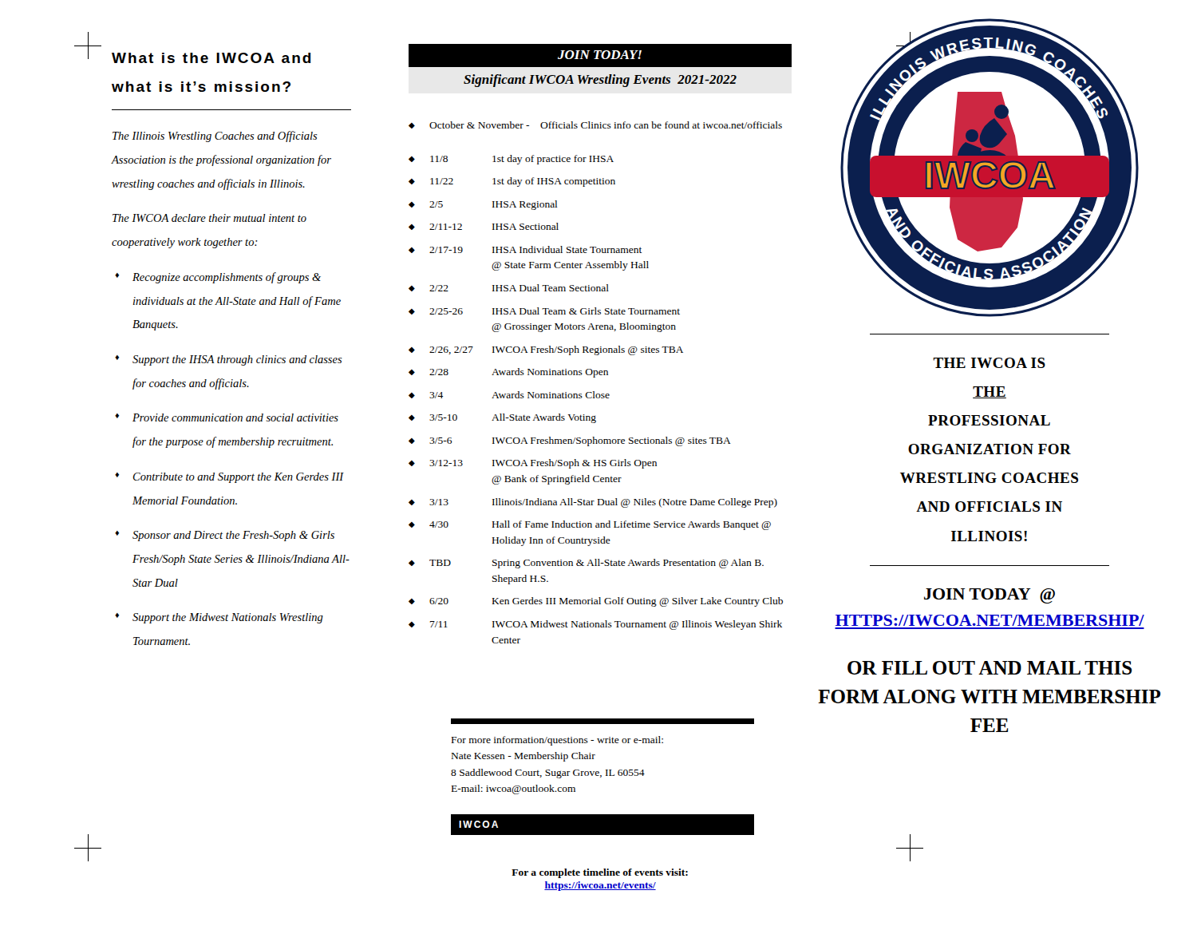What is the IWCOA and what is it’s mission?
The Illinois Wrestling Coaches and Officials Association is the professional organization for wrestling coaches and officials in Illinois.
The IWCOA declare their mutual intent to cooperatively work together to:
Recognize accomplishments of groups & individuals at the All-State and Hall of Fame Banquets.
Support the IHSA through clinics and classes for coaches and officials.
Provide communication and social activities for the purpose of membership recruitment.
Contribute to and Support the Ken Gerdes III Memorial Foundation.
Sponsor and Direct the Fresh-Soph & Girls Fresh/Soph State Series & Illinois/Indiana All-Star Dual
Support the Midwest Nationals Wrestling Tournament.
JOIN TODAY!
Significant IWCOA Wrestling Events 2021-2022
◆
October & November - Officials Clinics info can be found at iwcoa.net/officials
◆
11/8
1st day of practice for IHSA
◆
11/22
1st day of IHSA competition
◆
2/5
IHSA Regional
◆
2/11-12
IHSA Sectional
◆
2/17-19
IHSA Individual State Tournament
@ State Farm Center Assembly Hall
◆
2/22
IHSA Dual Team Sectional
◆
2/25-26
IHSA Dual Team & Girls State Tournament
@ Grossinger Motors Arena, Bloomington
◆
2/26, 2/27
IWCOA Fresh/Soph Regionals @ sites TBA
◆
2/28
Awards Nominations Open
◆
3/4
Awards Nominations Close
◆
3/5-10
All-State Awards Voting
◆
3/5-6
IWCOA Freshmen/Sophomore Sectionals @ sites TBA
◆
3/12-13
IWCOA Fresh/Soph & HS Girls Open
@ Bank of Springfield Center
◆
3/13
Illinois/Indiana All-Star Dual @ Niles (Notre Dame College Prep)
◆
4/30
Hall of Fame Induction and Lifetime Service Awards Banquet @ Holiday Inn of Countryside
◆
TBD
Spring Convention & All-State Awards Presentation @ Alan B. Shepard H.S.
◆
6/20
Ken Gerdes III Memorial Golf Outing @ Silver Lake Country Club
◆
7/11
IWCOA Midwest Nationals Tournament @ Illinois Wesleyan Shirk Center
For more information/questions - write or e-mail:
Nate Kessen - Membership Chair
8 Saddlewood Court, Sugar Grove, IL 60554
E-mail: iwcoa@outlook.com
IWCOA
For a complete timeline of events visit:
https://iwcoa.net/events/
IWCOA ILLINOIS WRESTLING COACHES AND OFFICIALS ASSOCIATION
The IWCOA is
the
Professional
Organization for
Wrestling Coaches
and Officials in
Illinois!
Join Today @
https://iwcoa.net/membership/
Or fill out and mail this form along with membership fee